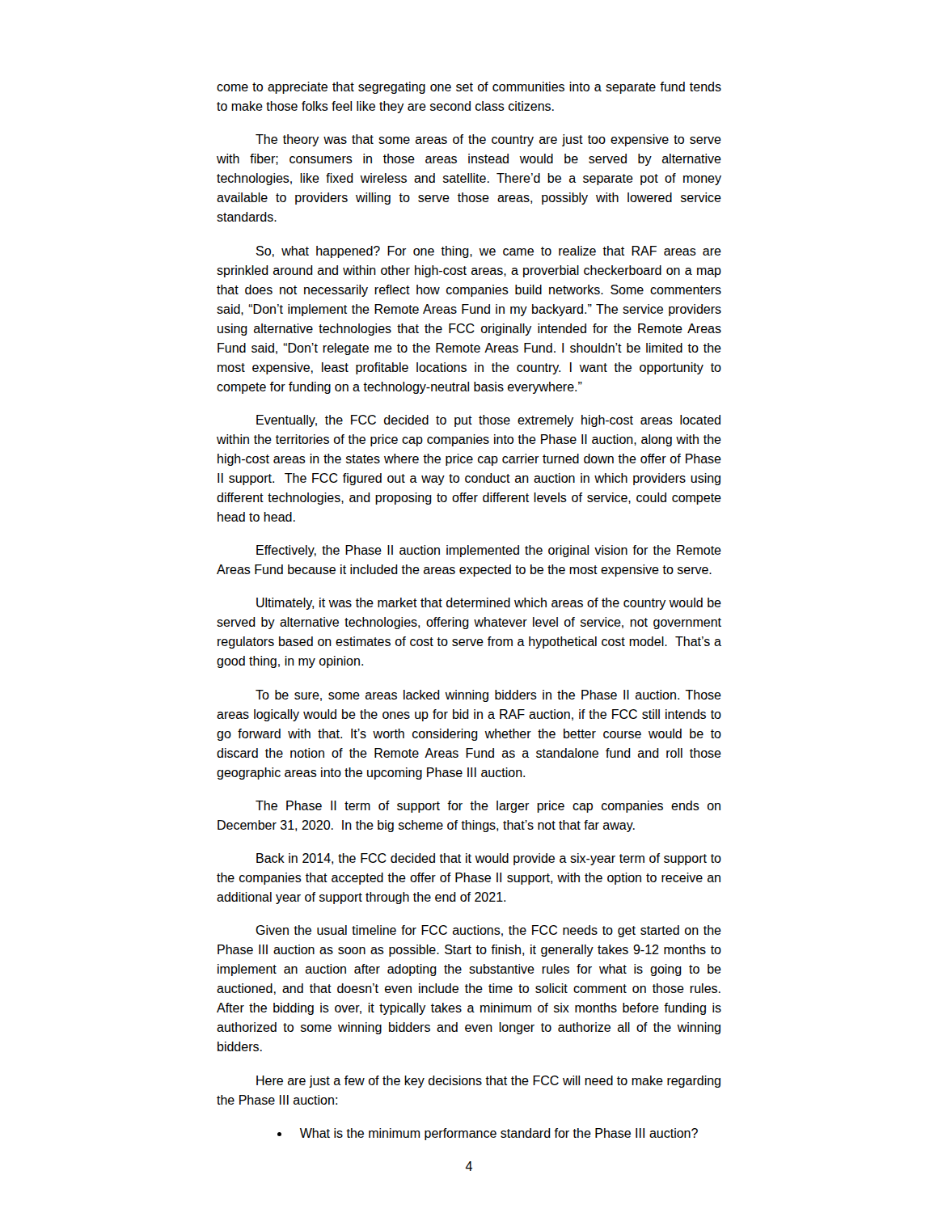come to appreciate that segregating one set of communities into a separate fund tends to make those folks feel like they are second class citizens.
The theory was that some areas of the country are just too expensive to serve with fiber; consumers in those areas instead would be served by alternative technologies, like fixed wireless and satellite. There’d be a separate pot of money available to providers willing to serve those areas, possibly with lowered service standards.
So, what happened? For one thing, we came to realize that RAF areas are sprinkled around and within other high-cost areas, a proverbial checkerboard on a map that does not necessarily reflect how companies build networks. Some commenters said, “Don’t implement the Remote Areas Fund in my backyard.” The service providers using alternative technologies that the FCC originally intended for the Remote Areas Fund said, “Don’t relegate me to the Remote Areas Fund. I shouldn’t be limited to the most expensive, least profitable locations in the country. I want the opportunity to compete for funding on a technology-neutral basis everywhere.”
Eventually, the FCC decided to put those extremely high-cost areas located within the territories of the price cap companies into the Phase II auction, along with the high-cost areas in the states where the price cap carrier turned down the offer of Phase II support. The FCC figured out a way to conduct an auction in which providers using different technologies, and proposing to offer different levels of service, could compete head to head.
Effectively, the Phase II auction implemented the original vision for the Remote Areas Fund because it included the areas expected to be the most expensive to serve.
Ultimately, it was the market that determined which areas of the country would be served by alternative technologies, offering whatever level of service, not government regulators based on estimates of cost to serve from a hypothetical cost model. That’s a good thing, in my opinion.
To be sure, some areas lacked winning bidders in the Phase II auction. Those areas logically would be the ones up for bid in a RAF auction, if the FCC still intends to go forward with that. It’s worth considering whether the better course would be to discard the notion of the Remote Areas Fund as a standalone fund and roll those geographic areas into the upcoming Phase III auction.
The Phase II term of support for the larger price cap companies ends on December 31, 2020. In the big scheme of things, that’s not that far away.
Back in 2014, the FCC decided that it would provide a six-year term of support to the companies that accepted the offer of Phase II support, with the option to receive an additional year of support through the end of 2021.
Given the usual timeline for FCC auctions, the FCC needs to get started on the Phase III auction as soon as possible. Start to finish, it generally takes 9-12 months to implement an auction after adopting the substantive rules for what is going to be auctioned, and that doesn’t even include the time to solicit comment on those rules. After the bidding is over, it typically takes a minimum of six months before funding is authorized to some winning bidders and even longer to authorize all of the winning bidders.
Here are just a few of the key decisions that the FCC will need to make regarding the Phase III auction:
What is the minimum performance standard for the Phase III auction?
4